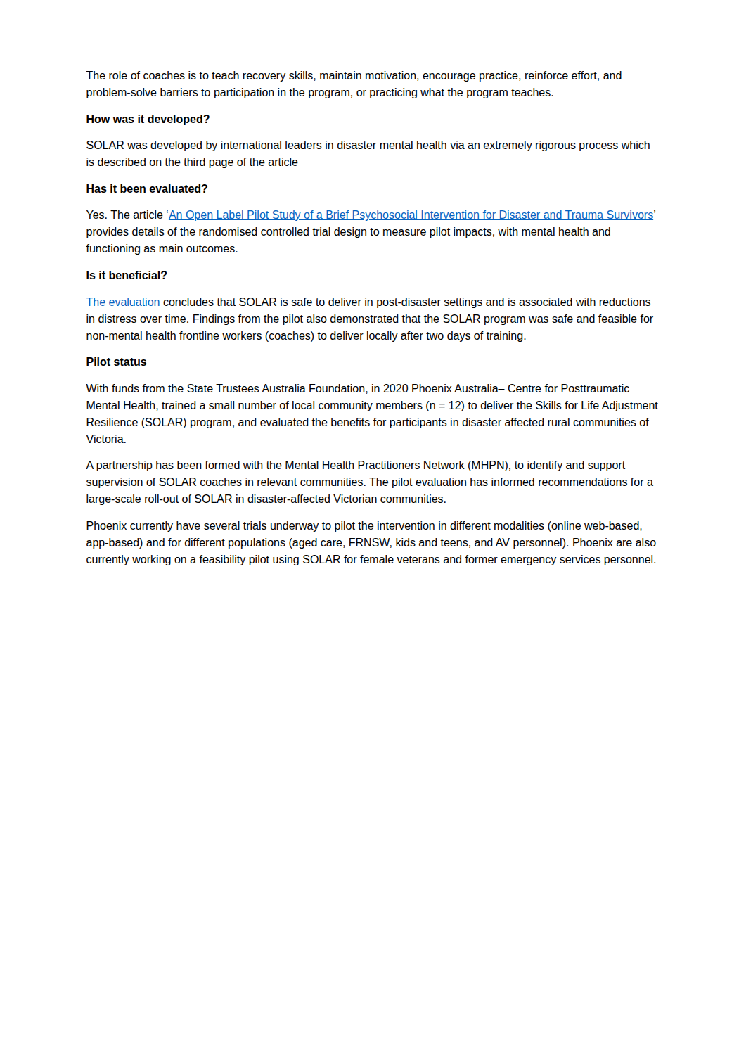The role of coaches is to teach recovery skills, maintain motivation, encourage practice, reinforce effort, and problem-solve barriers to participation in the program, or practicing what the program teaches.
How was it developed?
SOLAR was developed by international leaders in disaster mental health via an extremely rigorous process which is described on the third page of the article
Has it been evaluated?
Yes. The article ‘An Open Label Pilot Study of a Brief Psychosocial Intervention for Disaster and Trauma Survivors’ provides details of the randomised controlled trial design to measure pilot impacts, with mental health and functioning as main outcomes.
Is it beneficial?
The evaluation concludes that SOLAR is safe to deliver in post-disaster settings and is associated with reductions in distress over time. Findings from the pilot also demonstrated that the SOLAR program was safe and feasible for non-mental health frontline workers (coaches) to deliver locally after two days of training.
Pilot status
With funds from the State Trustees Australia Foundation, in 2020 Phoenix Australia– Centre for Posttraumatic Mental Health, trained a small number of local community members (n = 12) to deliver the Skills for Life Adjustment Resilience (SOLAR) program, and evaluated the benefits for participants in disaster affected rural communities of Victoria.
A partnership has been formed with the Mental Health Practitioners Network (MHPN), to identify and support supervision of SOLAR coaches in relevant communities. The pilot evaluation has informed recommendations for a large-scale roll-out of SOLAR in disaster-affected Victorian communities.
Phoenix currently have several trials underway to pilot the intervention in different modalities (online web-based, app-based) and for different populations (aged care, FRNSW, kids and teens, and AV personnel). Phoenix are also currently working on a feasibility pilot using SOLAR for female veterans and former emergency services personnel.